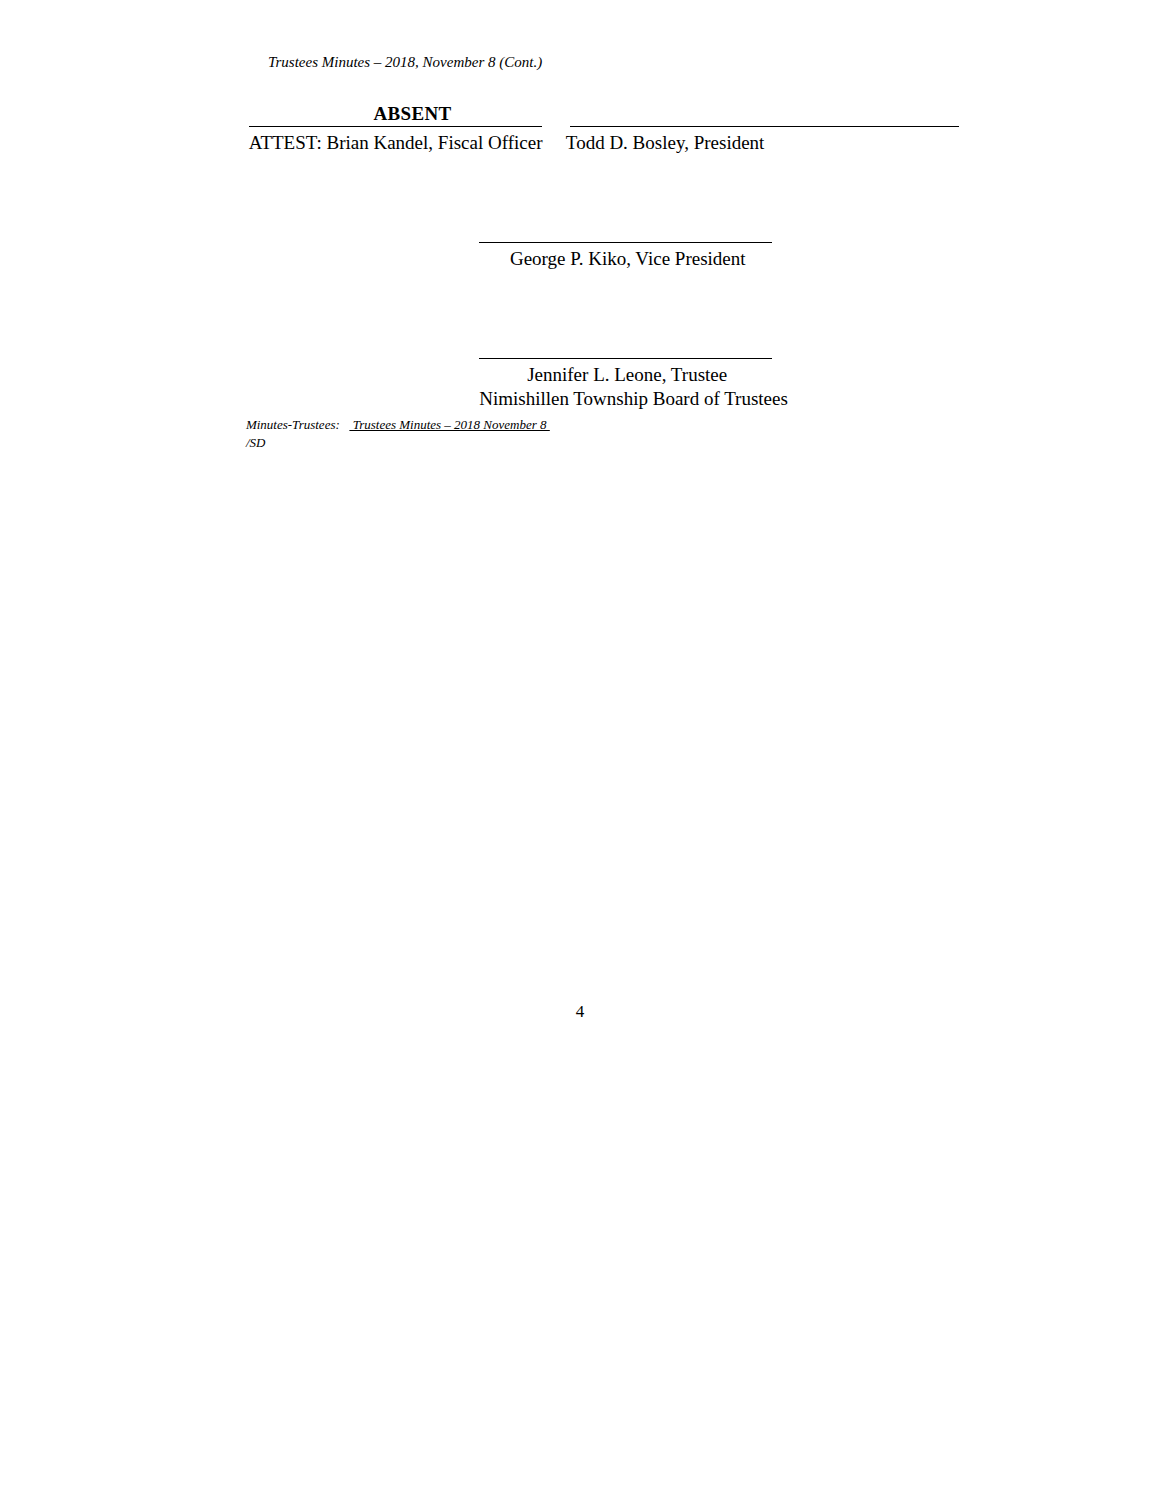Trustees Minutes – 2018, November 8 (Cont.)
ABSENT
ATTEST: Brian Kandel, Fiscal Officer Todd D. Bosley, President
George P. Kiko, Vice President
Jennifer L. Leone, Trustee
Nimishillen Township Board of Trustees
Minutes-Trustees: Trustees Minutes – 2018 November 8
/SD
4